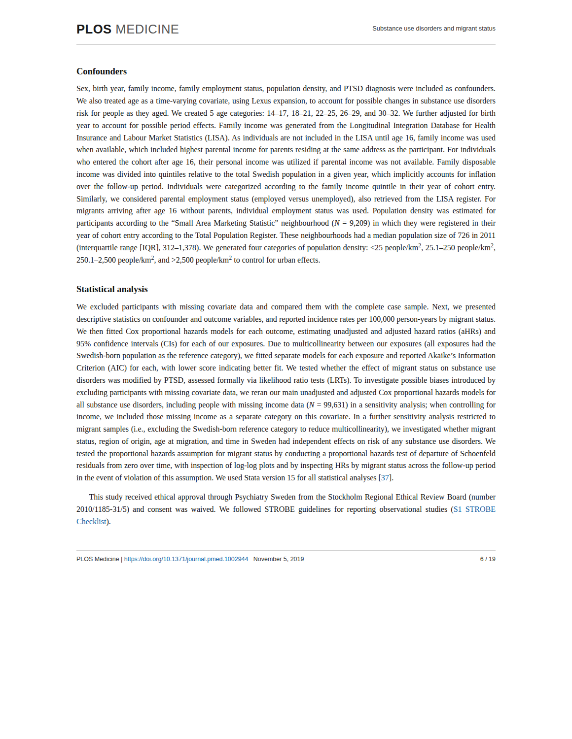PLOS MEDICINE
Substance use disorders and migrant status
Confounders
Sex, birth year, family income, family employment status, population density, and PTSD diagnosis were included as confounders. We also treated age as a time-varying covariate, using Lexus expansion, to account for possible changes in substance use disorders risk for people as they aged. We created 5 age categories: 14–17, 18–21, 22–25, 26–29, and 30–32. We further adjusted for birth year to account for possible period effects. Family income was generated from the Longitudinal Integration Database for Health Insurance and Labour Market Statistics (LISA). As individuals are not included in the LISA until age 16, family income was used when available, which included highest parental income for parents residing at the same address as the participant. For individuals who entered the cohort after age 16, their personal income was utilized if parental income was not available. Family disposable income was divided into quintiles relative to the total Swedish population in a given year, which implicitly accounts for inflation over the follow-up period. Individuals were categorized according to the family income quintile in their year of cohort entry. Similarly, we considered parental employment status (employed versus unemployed), also retrieved from the LISA register. For migrants arriving after age 16 without parents, individual employment status was used. Population density was estimated for participants according to the “Small Area Marketing Statistic” neighbourhood (N = 9,209) in which they were registered in their year of cohort entry according to the Total Population Register. These neighbourhoods had a median population size of 726 in 2011 (interquartile range [IQR], 312–1,378). We generated four categories of population density: <25 people/km2, 25.1–250 people/km2, 250.1–2,500 people/km2, and >2,500 people/km2 to control for urban effects.
Statistical analysis
We excluded participants with missing covariate data and compared them with the complete case sample. Next, we presented descriptive statistics on confounder and outcome variables, and reported incidence rates per 100,000 person-years by migrant status. We then fitted Cox proportional hazards models for each outcome, estimating unadjusted and adjusted hazard ratios (aHRs) and 95% confidence intervals (CIs) for each of our exposures. Due to multicollinearity between our exposures (all exposures had the Swedish-born population as the reference category), we fitted separate models for each exposure and reported Akaike’s Information Criterion (AIC) for each, with lower score indicating better fit. We tested whether the effect of migrant status on substance use disorders was modified by PTSD, assessed formally via likelihood ratio tests (LRTs). To investigate possible biases introduced by excluding participants with missing covariate data, we reran our main unadjusted and adjusted Cox proportional hazards models for all substance use disorders, including people with missing income data (N = 99,631) in a sensitivity analysis; when controlling for income, we included those missing income as a separate category on this covariate. In a further sensitivity analysis restricted to migrant samples (i.e., excluding the Swedish-born reference category to reduce multicollinearity), we investigated whether migrant status, region of origin, age at migration, and time in Sweden had independent effects on risk of any substance use disorders. We tested the proportional hazards assumption for migrant status by conducting a proportional hazards test of departure of Schoenfeld residuals from zero over time, with inspection of log-log plots and by inspecting HRs by migrant status across the follow-up period in the event of violation of this assumption. We used Stata version 15 for all statistical analyses [37].
This study received ethical approval through Psychiatry Sweden from the Stockholm Regional Ethical Review Board (number 2010/1185-31/5) and consent was waived. We followed STROBE guidelines for reporting observational studies (S1 STROBE Checklist).
PLOS Medicine | https://doi.org/10.1371/journal.pmed.1002944 November 5, 2019
6 / 19